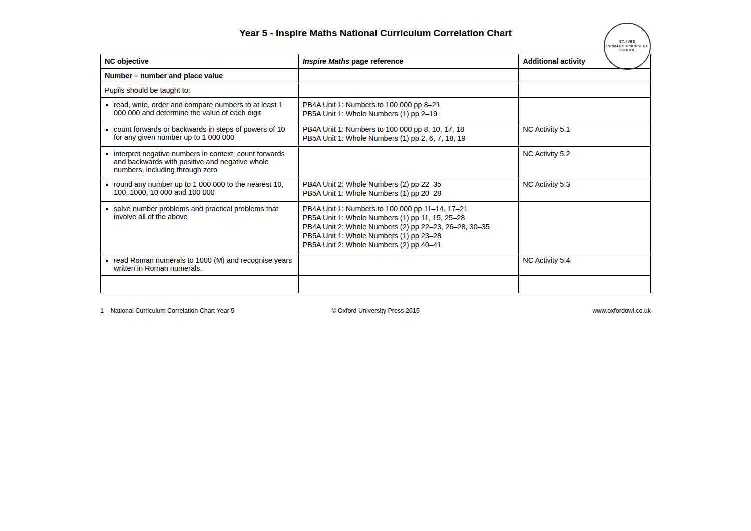ST. IVES PRIMARY & NURSERY SCHOOL
Year 5 - Inspire Maths National Curriculum Correlation Chart
| NC objective | Inspire Maths page reference | Additional activity |
| --- | --- | --- |
| Number – number and place value | | |
| Pupils should be taught to: | | |
| read, write, order and compare numbers to at least 1 000 000 and determine the value of each digit | PB4A Unit 1: Numbers to 100 000 pp 8–21 PB5A Unit 1: Whole Numbers (1) pp 2–19 | |
| count forwards or backwards in steps of powers of 10 for any given number up to 1 000 000 | PB4A Unit 1: Numbers to 100 000 pp 8, 10, 17, 18 PB5A Unit 1: Whole Numbers (1) pp 2, 6, 7, 18, 19 | NC Activity 5.1 |
| interpret negative numbers in context, count forwards and backwards with positive and negative whole numbers, including through zero | | NC Activity 5.2 |
| round any number up to 1 000 000 to the nearest 10, 100, 1000, 10 000 and 100 000 | PB4A Unit 2: Whole Numbers (2) pp 22–35 PB5A Unit 1: Whole Numbers (1) pp 20–28 | NC Activity 5.3 |
| solve number problems and practical problems that involve all of the above | PB4A Unit 1: Numbers to 100 000 pp 11–14, 17–21 PB5A Unit 1: Whole Numbers (1) pp 11, 15, 25–28 PB4A Unit 2: Whole Numbers (2) pp 22–23, 26–28, 30–35 PB5A Unit 1: Whole Numbers (1) pp 23–28 PB5A Unit 2: Whole Numbers (2) pp 40–41 | |
| read Roman numerals to 1000 (M) and recognise years written in Roman numerals. | | NC Activity 5.4 |
1 National Curriculum Correlation Chart Year 5
© Oxford University Press 2015
www.oxfordowl.co.uk